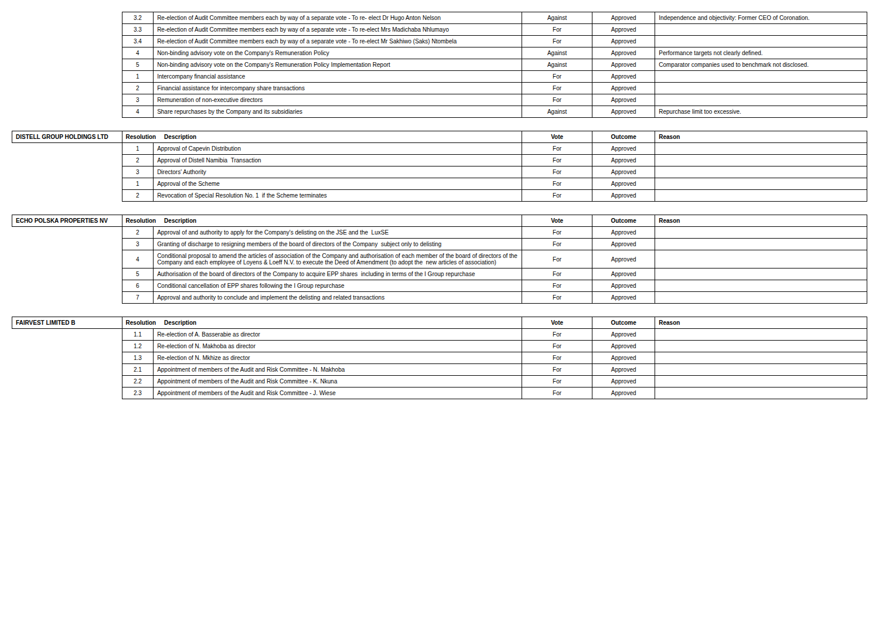| | 3.2 | Re-election of Audit Committee members each by way of a separate vote - To re- elect Dr Hugo Anton Nelson | Against | Approved | Independence and objectivity: Former CEO of Coronation. |
| | 3.3 | Re-election of Audit Committee members each by way of a separate vote - To re-elect Mrs Madichaba Nhlumayo | For | Approved | |
| | 3.4 | Re-election of Audit Committee members each by way of a separate vote - To re-elect Mr Sakhiwo (Saks) Ntombela | For | Approved | |
| | 4 | Non-binding advisory vote on the Company's Remuneration Policy | Against | Approved | Performance targets not clearly defined. |
| | 5 | Non-binding advisory vote on the Company's Remuneration Policy Implementation Report | Against | Approved | Comparator companies used to benchmark not disclosed. |
| | 1 | Intercompany financial assistance | For | Approved | |
| | 2 | Financial assistance for intercompany share transactions | For | Approved | |
| | 3 | Remuneration of non-executive directors | For | Approved | |
| | 4 | Share repurchases by the Company and its subsidiaries | Against | Approved | Repurchase limit too excessive. |
| DISTELL GROUP HOLDINGS LTD | Resolution Description | Vote | Outcome | Reason |
| | 1 | Approval of Capevin Distribution | For | Approved | |
| | 2 | Approval of Distell Namibia Transaction | For | Approved | |
| | 3 | Directors' Authority | For | Approved | |
| | 1 | Approval of the Scheme | For | Approved | |
| | 2 | Revocation of Special Resolution No. 1 if the Scheme terminates | For | Approved | |
| ECHO POLSKA PROPERTIES NV | Resolution Description | Vote | Outcome | Reason |
| | 2 | Approval of and authority to apply for the Company's delisting on the JSE and the LuxSE | For | Approved | |
| | 3 | Granting of discharge to resigning members of the board of directors of the Company subject only to delisting | For | Approved | |
| | 4 | Conditional proposal to amend the articles of association of the Company and authorisation of each member of the board of directors of the Company and each employee of Loyens & Loeff N.V. to execute the Deed of Amendment (to adopt the new articles of association) | For | Approved | |
| | 5 | Authorisation of the board of directors of the Company to acquire EPP shares including in terms of the I Group repurchase | For | Approved | |
| | 6 | Conditional cancellation of EPP shares following the I Group repurchase | For | Approved | |
| | 7 | Approval and authority to conclude and implement the delisting and related transactions | For | Approved | |
| FAIRVEST LIMITED B | Resolution Description | Vote | Outcome | Reason |
| | 1.1 | Re-election of A. Basserabie as director | For | Approved | |
| | 1.2 | Re-election of N. Makhoba as director | For | Approved | |
| | 1.3 | Re-election of N. Mkhize as director | For | Approved | |
| | 2.1 | Appointment of members of the Audit and Risk Committee - N. Makhoba | For | Approved | |
| | 2.2 | Appointment of members of the Audit and Risk Committee - K. Nkuna | For | Approved | |
| | 2.3 | Appointment of members of the Audit and Risk Committee - J. Wiese | For | Approved | |